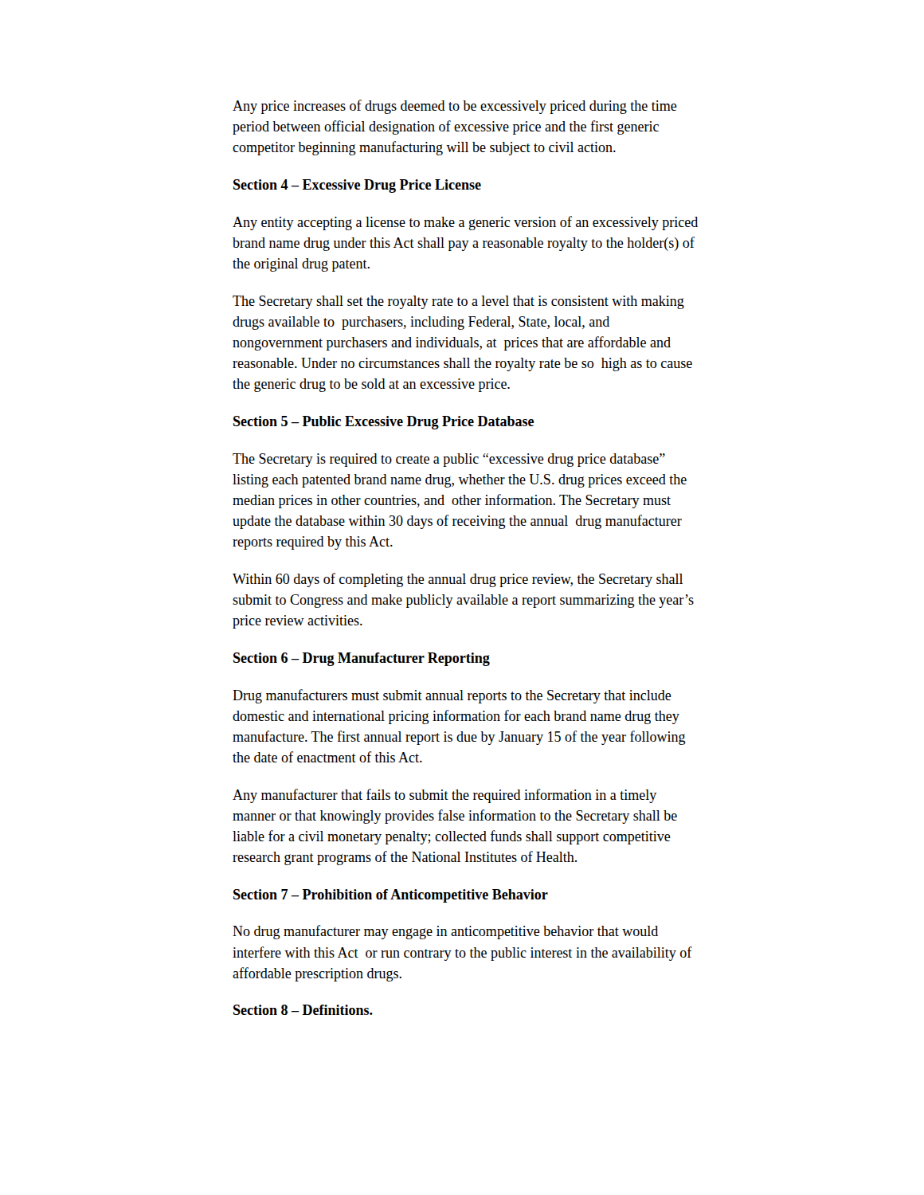Any price increases of drugs deemed to be excessively priced during the time period between official designation of excessive price and the first generic competitor beginning manufacturing will be subject to civil action.
Section 4 – Excessive Drug Price License
Any entity accepting a license to make a generic version of an excessively priced brand name drug under this Act shall pay a reasonable royalty to the holder(s) of the original drug patent.
The Secretary shall set the royalty rate to a level that is consistent with making drugs available to purchasers, including Federal, State, local, and nongovernment purchasers and individuals, at prices that are affordable and reasonable. Under no circumstances shall the royalty rate be so high as to cause the generic drug to be sold at an excessive price.
Section 5 – Public Excessive Drug Price Database
The Secretary is required to create a public “excessive drug price database” listing each patented brand name drug, whether the U.S. drug prices exceed the median prices in other countries, and other information. The Secretary must update the database within 30 days of receiving the annual drug manufacturer reports required by this Act.
Within 60 days of completing the annual drug price review, the Secretary shall submit to Congress and make publicly available a report summarizing the year’s price review activities.
Section 6 – Drug Manufacturer Reporting
Drug manufacturers must submit annual reports to the Secretary that include domestic and international pricing information for each brand name drug they manufacture. The first annual report is due by January 15 of the year following the date of enactment of this Act.
Any manufacturer that fails to submit the required information in a timely manner or that knowingly provides false information to the Secretary shall be liable for a civil monetary penalty; collected funds shall support competitive research grant programs of the National Institutes of Health.
Section 7 – Prohibition of Anticompetitive Behavior
No drug manufacturer may engage in anticompetitive behavior that would interfere with this Act or run contrary to the public interest in the availability of affordable prescription drugs.
Section 8 – Definitions.